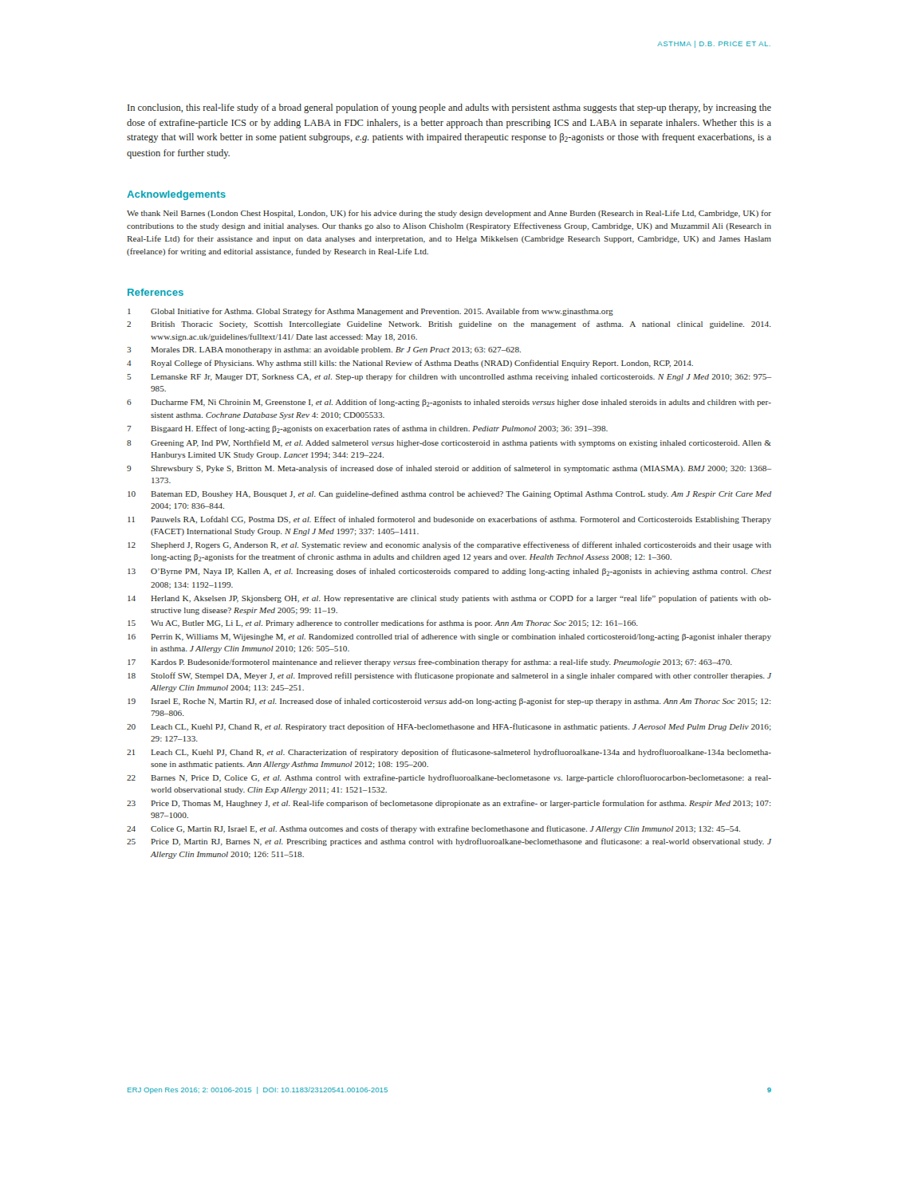ASTHMA | D.B. PRICE ET AL.
In conclusion, this real-life study of a broad general population of young people and adults with persistent asthma suggests that step-up therapy, by increasing the dose of extrafine-particle ICS or by adding LABA in FDC inhalers, is a better approach than prescribing ICS and LABA in separate inhalers. Whether this is a strategy that will work better in some patient subgroups, e.g. patients with impaired therapeutic response to β2-agonists or those with frequent exacerbations, is a question for further study.
Acknowledgements
We thank Neil Barnes (London Chest Hospital, London, UK) for his advice during the study design development and Anne Burden (Research in Real-Life Ltd, Cambridge, UK) for contributions to the study design and initial analyses. Our thanks go also to Alison Chisholm (Respiratory Effectiveness Group, Cambridge, UK) and Muzammil Ali (Research in Real-Life Ltd) for their assistance and input on data analyses and interpretation, and to Helga Mikkelsen (Cambridge Research Support, Cambridge, UK) and James Haslam (freelance) for writing and editorial assistance, funded by Research in Real-Life Ltd.
References
Global Initiative for Asthma. Global Strategy for Asthma Management and Prevention. 2015. Available from www.ginasthma.org
British Thoracic Society, Scottish Intercollegiate Guideline Network. British guideline on the management of asthma. A national clinical guideline. 2014. www.sign.ac.uk/guidelines/fulltext/141/ Date last accessed: May 18, 2016.
Morales DR. LABA monotherapy in asthma: an avoidable problem. Br J Gen Pract 2013; 63: 627–628.
Royal College of Physicians. Why asthma still kills: the National Review of Asthma Deaths (NRAD) Confidential Enquiry Report. London, RCP, 2014.
Lemanske RF Jr, Mauger DT, Sorkness CA, et al. Step-up therapy for children with uncontrolled asthma receiving inhaled corticosteroids. N Engl J Med 2010; 362: 975–985.
Ducharme FM, Ni Chroinin M, Greenstone I, et al. Addition of long-acting β2-agonists to inhaled steroids versus higher dose inhaled steroids in adults and children with persistent asthma. Cochrane Database Syst Rev 4: 2010; CD005533.
Bisgaard H. Effect of long-acting β2-agonists on exacerbation rates of asthma in children. Pediatr Pulmonol 2003; 36: 391–398.
Greening AP, Ind PW, Northfield M, et al. Added salmeterol versus higher-dose corticosteroid in asthma patients with symptoms on existing inhaled corticosteroid. Allen & Hanburys Limited UK Study Group. Lancet 1994; 344: 219–224.
Shrewsbury S, Pyke S, Britton M. Meta-analysis of increased dose of inhaled steroid or addition of salmeterol in symptomatic asthma (MIASMA). BMJ 2000; 320: 1368–1373.
Bateman ED, Boushey HA, Bousquet J, et al. Can guideline-defined asthma control be achieved? The Gaining Optimal Asthma ControL study. Am J Respir Crit Care Med 2004; 170: 836–844.
Pauwels RA, Lofdahl CG, Postma DS, et al. Effect of inhaled formoterol and budesonide on exacerbations of asthma. Formoterol and Corticosteroids Establishing Therapy (FACET) International Study Group. N Engl J Med 1997; 337: 1405–1411.
Shepherd J, Rogers G, Anderson R, et al. Systematic review and economic analysis of the comparative effectiveness of different inhaled corticosteroids and their usage with long-acting β2-agonists for the treatment of chronic asthma in adults and children aged 12 years and over. Health Technol Assess 2008; 12: 1–360.
O’Byrne PM, Naya IP, Kallen A, et al. Increasing doses of inhaled corticosteroids compared to adding long-acting inhaled β2-agonists in achieving asthma control. Chest 2008; 134: 1192–1199.
Herland K, Akselsen JP, Skjonsberg OH, et al. How representative are clinical study patients with asthma or COPD for a larger “real life” population of patients with obstructive lung disease? Respir Med 2005; 99: 11–19.
Wu AC, Butler MG, Li L, et al. Primary adherence to controller medications for asthma is poor. Ann Am Thorac Soc 2015; 12: 161–166.
Perrin K, Williams M, Wijesinghe M, et al. Randomized controlled trial of adherence with single or combination inhaled corticosteroid/long-acting β-agonist inhaler therapy in asthma. J Allergy Clin Immunol 2010; 126: 505–510.
Kardos P. Budesonide/formoterol maintenance and reliever therapy versus free-combination therapy for asthma: a real-life study. Pneumologie 2013; 67: 463–470.
Stoloff SW, Stempel DA, Meyer J, et al. Improved refill persistence with fluticasone propionate and salmeterol in a single inhaler compared with other controller therapies. J Allergy Clin Immunol 2004; 113: 245–251.
Israel E, Roche N, Martin RJ, et al. Increased dose of inhaled corticosteroid versus add-on long-acting β-agonist for step-up therapy in asthma. Ann Am Thorac Soc 2015; 12: 798–806.
Leach CL, Kuehl PJ, Chand R, et al. Respiratory tract deposition of HFA-beclomethasone and HFA-fluticasone in asthmatic patients. J Aerosol Med Pulm Drug Deliv 2016; 29: 127–133.
Leach CL, Kuehl PJ, Chand R, et al. Characterization of respiratory deposition of fluticasone-salmeterol hydrofluoroalkane-134a and hydrofluoroalkane-134a beclomethasone in asthmatic patients. Ann Allergy Asthma Immunol 2012; 108: 195–200.
Barnes N, Price D, Colice G, et al. Asthma control with extrafine-particle hydrofluoroalkane-beclometasone vs. large-particle chlorofluorocarbon-beclometasone: a real-world observational study. Clin Exp Allergy 2011; 41: 1521–1532.
Price D, Thomas M, Haughney J, et al. Real-life comparison of beclometasone dipropionate as an extrafine- or larger-particle formulation for asthma. Respir Med 2013; 107: 987–1000.
Colice G, Martin RJ, Israel E, et al. Asthma outcomes and costs of therapy with extrafine beclomethasone and fluticasone. J Allergy Clin Immunol 2013; 132: 45–54.
Price D, Martin RJ, Barnes N, et al. Prescribing practices and asthma control with hydrofluoroalkane-beclomethasone and fluticasone: a real-world observational study. J Allergy Clin Immunol 2010; 126: 511–518.
ERJ Open Res 2016; 2: 00106-2015 | DOI: 10.1183/23120541.00106-2015
9